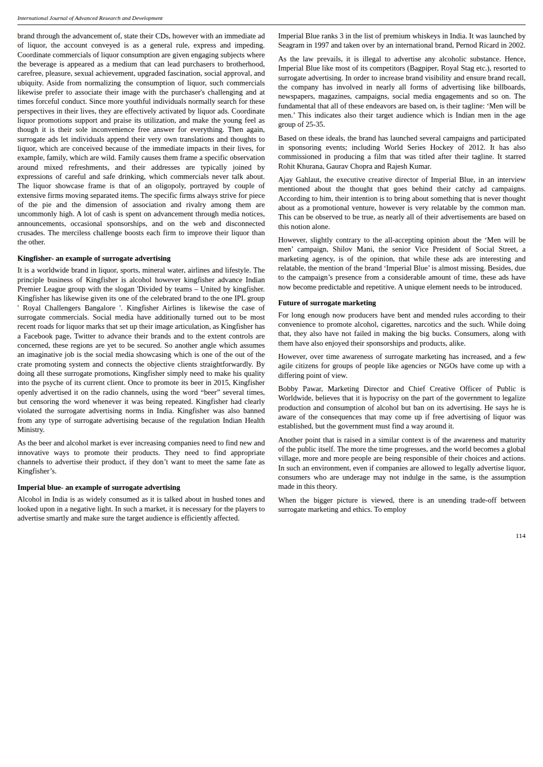International Journal of Advanced Research and Development
brand through the advancement of, state their CDs, however with an immediate ad of liquor, the account conveyed is as a general rule, express and impeding. Coordinate commercials of liquor consumption are given engaging subjects where the beverage is appeared as a medium that can lead purchasers to brotherhood, carefree, pleasure, sexual achievement, upgraded fascination, social approval, and ubiquity. Aside from normalizing the consumption of liquor, such commercials likewise prefer to associate their image with the purchaser's challenging and at times forceful conduct. Since more youthful individuals normally search for these perspectives in their lives, they are effectively activated by liquor ads. Coordinate liquor promotions support and praise its utilization, and make the young feel as though it is their sole inconvenience free answer for everything. Then again, surrogate ads let individuals append their very own translations and thoughts to liquor, which are conceived because of the immediate impacts in their lives, for example, family, which are wild. Family causes them frame a specific observation around mixed refreshments, and their addresses are typically joined by expressions of careful and safe drinking, which commercials never talk about. The liquor showcase frame is that of an oligopoly, portrayed by couple of extensive firms moving separated items. The specific firms always strive for piece of the pie and the dimension of association and rivalry among them are uncommonly high. A lot of cash is spent on advancement through media notices, announcements, occasional sponsorships, and on the web and disconnected crusades. The merciless challenge boosts each firm to improve their liquor than the other.
Kingfisher- an example of surrogate advertising
It is a worldwide brand in liquor, sports, mineral water, airlines and lifestyle. The principle business of Kingfisher is alcohol however kingfisher advance Indian Premier League group with the slogan 'Divided by teams – United by kingfisher. Kingfisher has likewise given its one of the celebrated brand to the one IPL group ' Royal Challengers Bangalore '. Kingfisher Airlines is likewise the case of surrogate commercials. Social media have additionally turned out to be most recent roads for liquor marks that set up their image articulation, as Kingfisher has a Facebook page, Twitter to advance their brands and to the extent controls are concerned, these regions are yet to be secured. So another angle which assumes an imaginative job is the social media showcasing which is one of the out of the crate promoting system and connects the objective clients straightforwardly. By doing all these surrogate promotions, Kingfisher simply need to make his quality into the psyche of its current client. Once to promote its beer in 2015, Kingfisher openly advertised it on the radio channels, using the word “beer” several times, but censoring the word whenever it was being repeated. Kingfisher had clearly violated the surrogate advertising norms in India. Kingfisher was also banned from any type of surrogate advertising because of the regulation Indian Health Ministry.
As the beer and alcohol market is ever increasing companies need to find new and innovative ways to promote their products. They need to find appropriate channels to advertise their product, if they don’t want to meet the same fate as Kingfisher’s.
Imperial blue- an example of surrogate advertising
Alcohol in India is as widely consumed as it is talked about in hushed tones and looked upon in a negative light. In such a market, it is necessary for the players to advertise smartly and make sure the target audience is efficiently affected.
Imperial Blue ranks 3 in the list of premium whiskeys in India. It was launched by Seagram in 1997 and taken over by an international brand, Pernod Ricard in 2002.
As the law prevails, it is illegal to advertise any alcoholic substance. Hence, Imperial Blue like most of its competitors (Bagpiper, Royal Stag etc.), resorted to surrogate advertising. In order to increase brand visibility and ensure brand recall, the company has involved in nearly all forms of advertising like billboards, newspapers, magazines, campaigns, social media engagements and so on. The fundamental that all of these endeavors are based on, is their tagline: ‘Men will be men.’ This indicates also their target audience which is Indian men in the age group of 25-35.
Based on these ideals, the brand has launched several campaigns and participated in sponsoring events; including World Series Hockey of 2012. It has also commissioned in producing a film that was titled after their tagline. It starred Rohit Khurana, Gaurav Chopra and Rajesh Kumar.
Ajay Gahlaut, the executive creative director of Imperial Blue, in an interview mentioned about the thought that goes behind their catchy ad campaigns. According to him, their intention is to bring about something that is never thought about as a promotional venture, however is very relatable by the common man. This can be observed to be true, as nearly all of their advertisements are based on this notion alone.
However, slightly contrary to the all-accepting opinion about the ‘Men will be men’ campaign, Shilov Mani, the senior Vice President of Social Street, a marketing agency, is of the opinion, that while these ads are interesting and relatable, the mention of the brand ‘Imperial Blue’ is almost missing. Besides, due to the campaign’s presence from a considerable amount of time, these ads have now become predictable and repetitive. A unique element needs to be introduced.
Future of surrogate marketing
For long enough now producers have bent and mended rules according to their convenience to promote alcohol, cigarettes, narcotics and the such. While doing that, they also have not failed in making the big bucks. Consumers, along with them have also enjoyed their sponsorships and products, alike.
However, over time awareness of surrogate marketing has increased, and a few agile citizens for groups of people like agencies or NGOs have come up with a differing point of view.
Bobby Pawar, Marketing Director and Chief Creative Officer of Public is Worldwide, believes that it is hypocrisy on the part of the government to legalize production and consumption of alcohol but ban on its advertising. He says he is aware of the consequences that may come up if free advertising of liquor was established, but the government must find a way around it.
Another point that is raised in a similar context is of the awareness and maturity of the public itself. The more the time progresses, and the world becomes a global village, more and more people are being responsible of their choices and actions. In such an environment, even if companies are allowed to legally advertise liquor, consumers who are underage may not indulge in the same, is the assumption made in this theory.
When the bigger picture is viewed, there is an unending trade-off between surrogate marketing and ethics. To employ
114